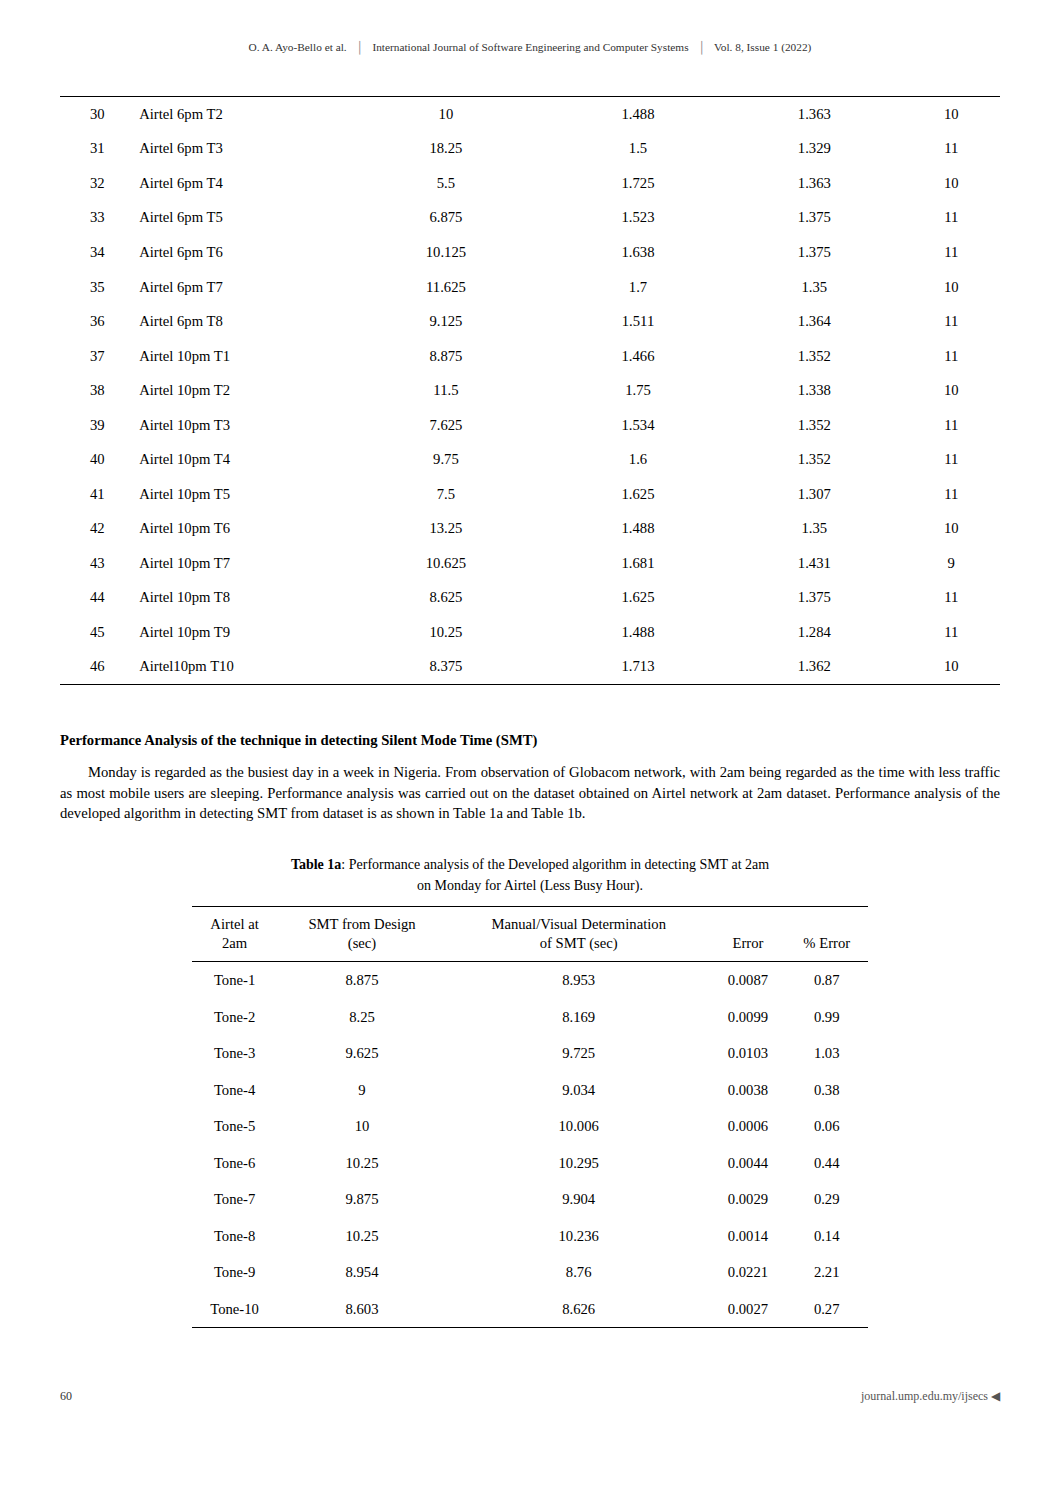O. A. Ayo-Bello et al. │ International Journal of Software Engineering and Computer Systems │ Vol. 8, Issue 1 (2022)
| 30 | Airtel 6pm T2 | 10 | 1.488 | 1.363 | 10 |
| 31 | Airtel 6pm T3 | 18.25 | 1.5 | 1.329 | 11 |
| 32 | Airtel 6pm T4 | 5.5 | 1.725 | 1.363 | 10 |
| 33 | Airtel 6pm T5 | 6.875 | 1.523 | 1.375 | 11 |
| 34 | Airtel 6pm T6 | 10.125 | 1.638 | 1.375 | 11 |
| 35 | Airtel 6pm T7 | 11.625 | 1.7 | 1.35 | 10 |
| 36 | Airtel 6pm T8 | 9.125 | 1.511 | 1.364 | 11 |
| 37 | Airtel 10pm T1 | 8.875 | 1.466 | 1.352 | 11 |
| 38 | Airtel 10pm T2 | 11.5 | 1.75 | 1.338 | 10 |
| 39 | Airtel 10pm T3 | 7.625 | 1.534 | 1.352 | 11 |
| 40 | Airtel 10pm T4 | 9.75 | 1.6 | 1.352 | 11 |
| 41 | Airtel 10pm T5 | 7.5 | 1.625 | 1.307 | 11 |
| 42 | Airtel 10pm T6 | 13.25 | 1.488 | 1.35 | 10 |
| 43 | Airtel 10pm T7 | 10.625 | 1.681 | 1.431 | 9 |
| 44 | Airtel 10pm T8 | 8.625 | 1.625 | 1.375 | 11 |
| 45 | Airtel 10pm T9 | 10.25 | 1.488 | 1.284 | 11 |
| 46 | Airtel10pm T10 | 8.375 | 1.713 | 1.362 | 10 |
Performance Analysis of the technique in detecting Silent Mode Time (SMT)
Monday is regarded as the busiest day in a week in Nigeria. From observation of Globacom network, with 2am being regarded as the time with less traffic as most mobile users are sleeping. Performance analysis was carried out on the dataset obtained on Airtel network at 2am dataset. Performance analysis of the developed algorithm in detecting SMT from dataset is as shown in Table 1a and Table 1b.
Table 1a: Performance analysis of the Developed algorithm in detecting SMT at 2am
on Monday for Airtel (Less Busy Hour).
| Airtel at 2am | SMT from Design (sec) | Manual/Visual Determination of SMT (sec) | Error | % Error |
| --- | --- | --- | --- | --- |
| Tone-1 | 8.875 | 8.953 | 0.0087 | 0.87 |
| Tone-2 | 8.25 | 8.169 | 0.0099 | 0.99 |
| Tone-3 | 9.625 | 9.725 | 0.0103 | 1.03 |
| Tone-4 | 9 | 9.034 | 0.0038 | 0.38 |
| Tone-5 | 10 | 10.006 | 0.0006 | 0.06 |
| Tone-6 | 10.25 | 10.295 | 0.0044 | 0.44 |
| Tone-7 | 9.875 | 9.904 | 0.0029 | 0.29 |
| Tone-8 | 10.25 | 10.236 | 0.0014 | 0.14 |
| Tone-9 | 8.954 | 8.76 | 0.0221 | 2.21 |
| Tone-10 | 8.603 | 8.626 | 0.0027 | 0.27 |
60
journal.ump.edu.my/ijsecs ◀